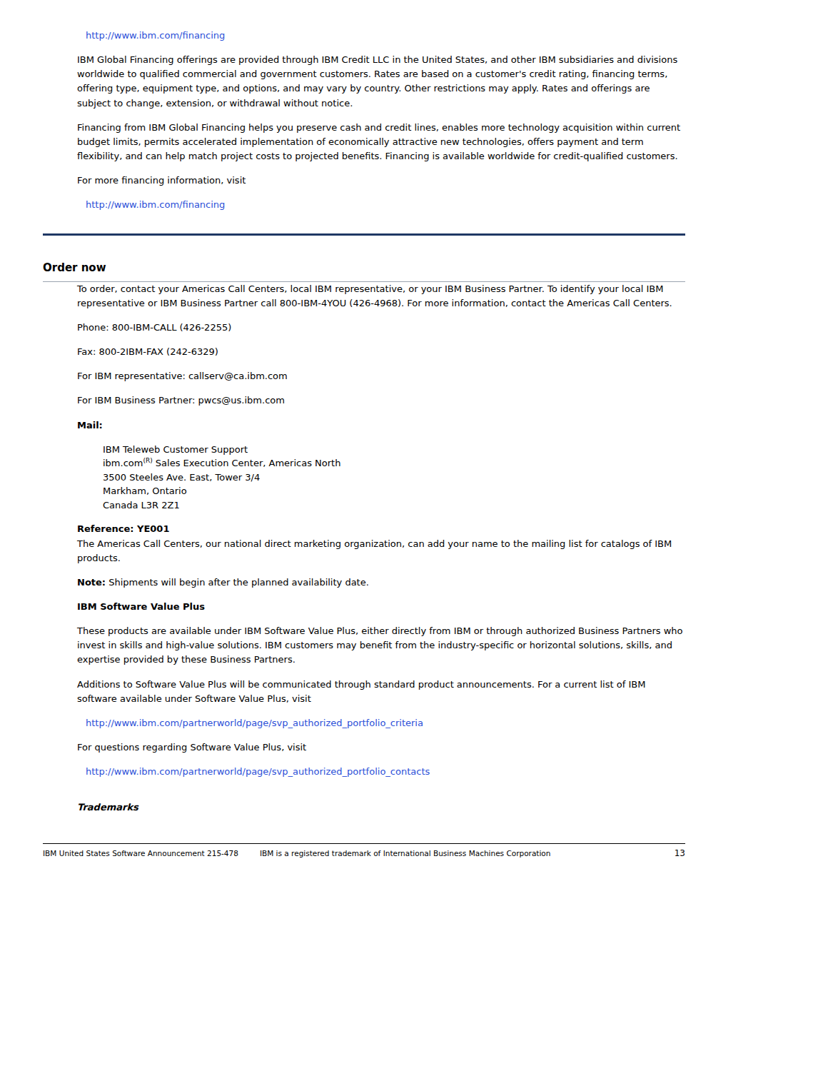http://www.ibm.com/financing
IBM Global Financing offerings are provided through IBM Credit LLC in the United States, and other IBM subsidiaries and divisions worldwide to qualified commercial and government customers. Rates are based on a customer's credit rating, financing terms, offering type, equipment type, and options, and may vary by country. Other restrictions may apply. Rates and offerings are subject to change, extension, or withdrawal without notice.
Financing from IBM Global Financing helps you preserve cash and credit lines, enables more technology acquisition within current budget limits, permits accelerated implementation of economically attractive new technologies, offers payment and term flexibility, and can help match project costs to projected benefits. Financing is available worldwide for credit-qualified customers.
For more financing information, visit
http://www.ibm.com/financing
Order now
To order, contact your Americas Call Centers, local IBM representative, or your IBM Business Partner. To identify your local IBM representative or IBM Business Partner call 800-IBM-4YOU (426-4968). For more information, contact the Americas Call Centers.
Phone: 800-IBM-CALL (426-2255)
Fax: 800-2IBM-FAX (242-6329)
For IBM representative: callserv@ca.ibm.com
For IBM Business Partner: pwcs@us.ibm.com
Mail:
IBM Teleweb Customer Support
ibm.com(R) Sales Execution Center, Americas North
3500 Steeles Ave. East, Tower 3/4
Markham, Ontario
Canada L3R 2Z1
Reference: YE001
The Americas Call Centers, our national direct marketing organization, can add your name to the mailing list for catalogs of IBM products.
Note: Shipments will begin after the planned availability date.
IBM Software Value Plus
These products are available under IBM Software Value Plus, either directly from IBM or through authorized Business Partners who invest in skills and high-value solutions. IBM customers may benefit from the industry-specific or horizontal solutions, skills, and expertise provided by these Business Partners.
Additions to Software Value Plus will be communicated through standard product announcements. For a current list of IBM software available under Software Value Plus, visit
http://www.ibm.com/partnerworld/page/svp_authorized_portfolio_criteria
For questions regarding Software Value Plus, visit
http://www.ibm.com/partnerworld/page/svp_authorized_portfolio_contacts
Trademarks
IBM United States Software Announcement 215-478 IBM is a registered trademark of International Business Machines Corporation 13